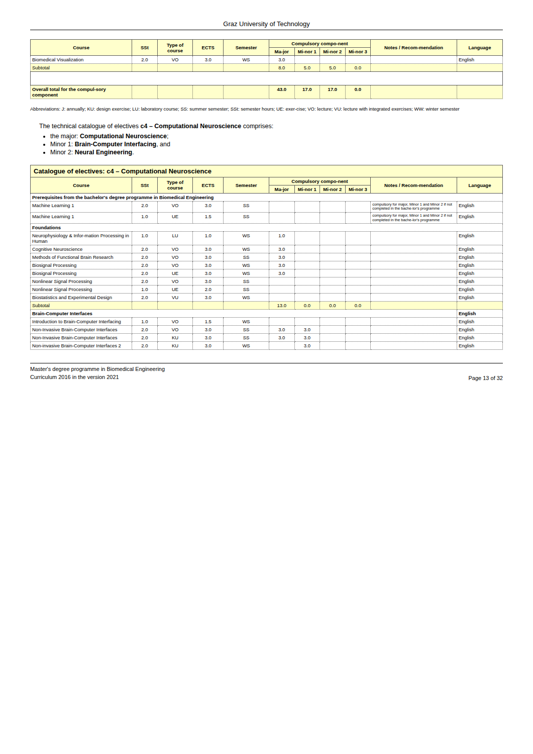Graz University of Technology
| Course | SSt | Type of course | ECTS | Semester | Compulsory compo-nent | Notes / Recom-mendation | Language |
| --- | --- | --- | --- | --- | --- | --- | --- |
| Ma-jor | Mi-nor 1 | Mi-nor 2 | Mi-nor 3 |
| Biomedical Visualization | 2.0 | VO | 3.0 | WS | 3.0 | | | | | English |
| Subtotal | | | | | 8.0 | 5.0 | 5.0 | 0.0 | | |
| Overall total for the compul-sory component | | | | | 43.0 | 17.0 | 17.0 | 0.0 | | |
Abbreviations: J: annually; KU: design exercise; LU: laboratory course; SS: summer semester; SSt: semester hours; UE: exer-cise; VO: lecture; VU: lecture with integrated exercises; WW: winter semester
The technical catalogue of electives c4 – Computational Neuroscience comprises:
the major: Computational Neuroscience;
Minor 1: Brain-Computer Interfacing, and
Minor 2: Neural Engineering.
Catalogue of electives: c4 – Computational Neuroscience
| Course | SSt | Type of course | ECTS | Semester | Compulsory compo-nent | Notes / Recom-mendation | Language |
| --- | --- | --- | --- | --- | --- | --- | --- |
| Ma-jor | Mi-nor 1 | Mi-nor 2 | Mi-nor 3 |
| Prerequisites from the bachelor's degree programme in Biomedical Engineering |
| Machine Learning 1 | 2.0 | VO | 3.0 | SS | | | | | compulsory for major, Minor 1 and Minor 2 if not completed in the bache-lor's programme | English |
| Machine Learning 1 | 1.0 | UE | 1.5 | SS | | | | | compulsory for major, Minor 1 and Minor 2 if not completed in the bache-lor's programme | English |
| Foundations |
| Neurophysiology & Infor-mation Processing in Human | 1.0 | LU | 1.0 | WS | 1.0 | | | | | English |
| Cognitive Neuroscience | 2.0 | VO | 3.0 | WS | 3.0 | | | | | English |
| Methods of Functional Brain Research | 2.0 | VO | 3.0 | SS | 3.0 | | | | | English |
| Biosignal Processing | 2.0 | VO | 3.0 | WS | 3.0 | | | | | English |
| Biosignal Processing | 2.0 | UE | 3.0 | WS | 3.0 | | | | | English |
| Nonlinear Signal Processing | 2.0 | VO | 3.0 | SS | | | | | | English |
| Nonlinear Signal Processing | 1.0 | UE | 2.0 | SS | | | | | | English |
| Biostatistics and Experimental Design | 2.0 | VU | 3.0 | WS | | | | | | English |
| Subtotal | | | | | 13.0 | 0.0 | 0.0 | 0.0 | | |
| Brain-Computer Interfaces | English |
| Introduction to Brain-Computer Interfacing | 1.0 | VO | 1.5 | WS | | | | | | English |
| Non-Invasive Brain-Computer Interfaces | 2.0 | VO | 3.0 | SS | 3.0 | 3.0 | | | | English |
| Non-Invasive Brain-Computer Interfaces | 2.0 | KU | 3.0 | SS | 3.0 | 3.0 | | | | English |
| Non-invasive Brain-Computer Interfaces 2 | 2.0 | KU | 3.0 | WS | | 3.0 | | | | English |
Master's degree programme in Biomedical Engineering
Curriculum 2016 in the version 2021
Page 13 of 32